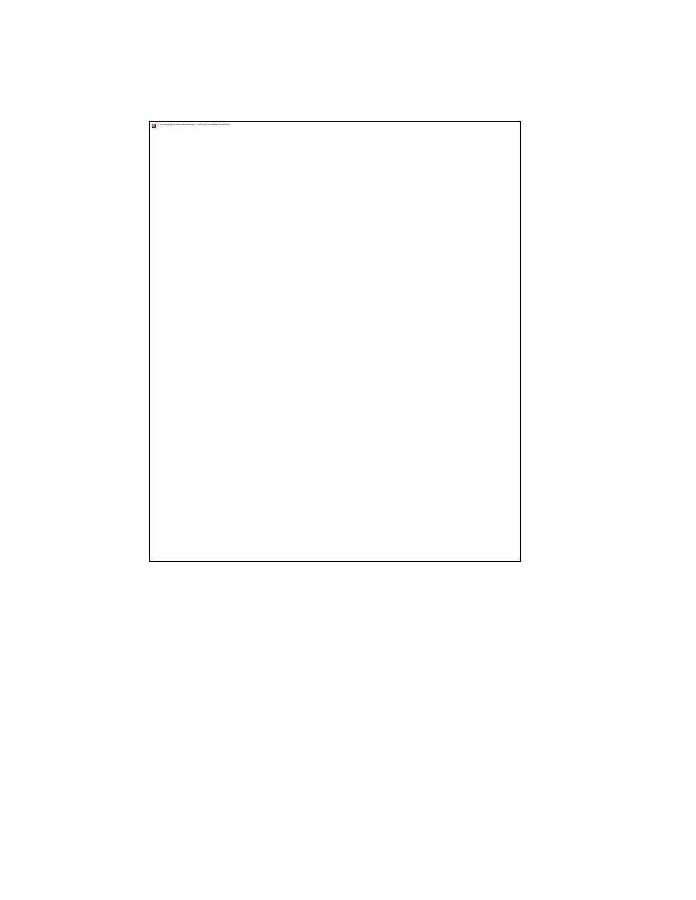The image part with relationship ID rId5 was not found in the file.